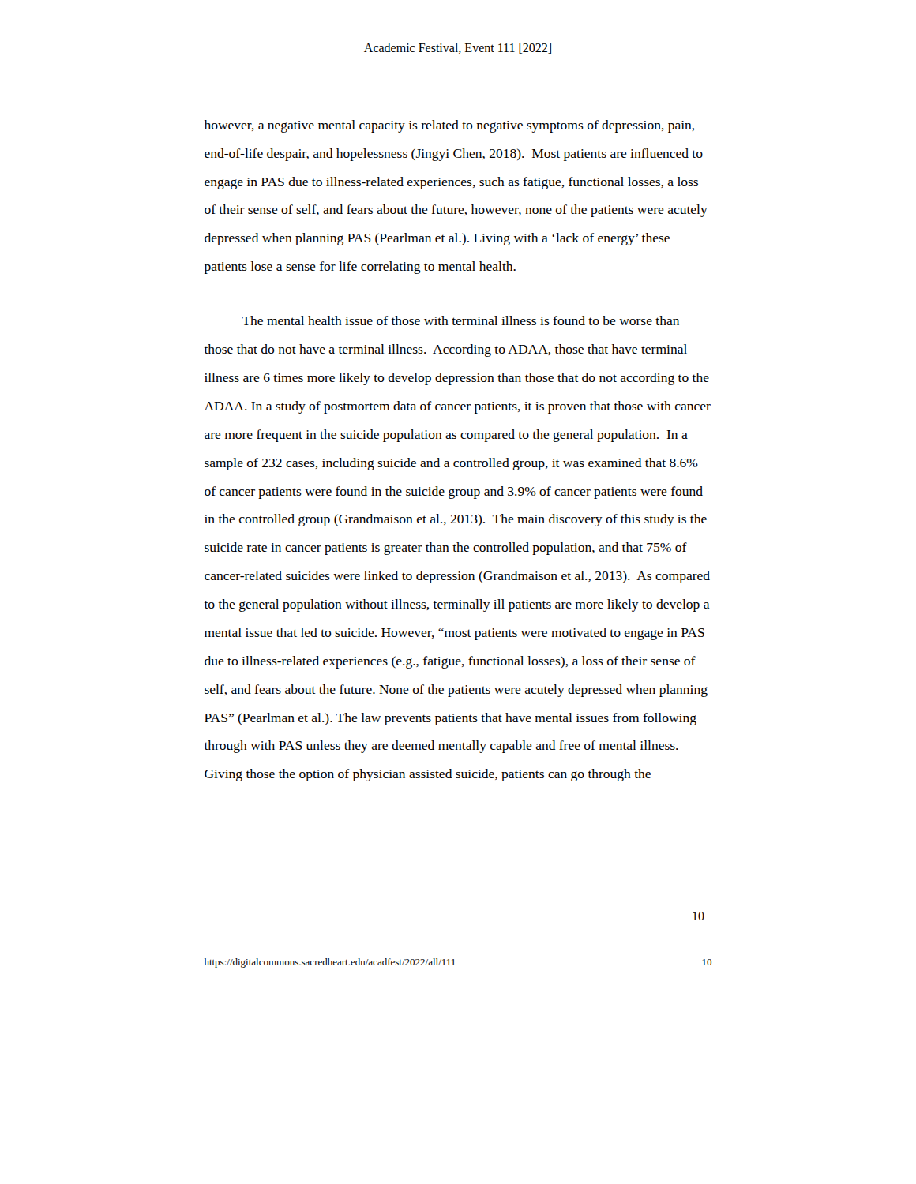Academic Festival, Event 111 [2022]
however, a negative mental capacity is related to negative symptoms of depression, pain, end-of-life despair, and hopelessness (Jingyi Chen, 2018). Most patients are influenced to engage in PAS due to illness-related experiences, such as fatigue, functional losses, a loss of their sense of self, and fears about the future, however, none of the patients were acutely depressed when planning PAS (Pearlman et al.). Living with a ‘lack of energy’ these patients lose a sense for life correlating to mental health.
The mental health issue of those with terminal illness is found to be worse than those that do not have a terminal illness. According to ADAA, those that have terminal illness are 6 times more likely to develop depression than those that do not according to the ADAA. In a study of postmortem data of cancer patients, it is proven that those with cancer are more frequent in the suicide population as compared to the general population. In a sample of 232 cases, including suicide and a controlled group, it was examined that 8.6% of cancer patients were found in the suicide group and 3.9% of cancer patients were found in the controlled group (Grandmaison et al., 2013). The main discovery of this study is the suicide rate in cancer patients is greater than the controlled population, and that 75% of cancer-related suicides were linked to depression (Grandmaison et al., 2013). As compared to the general population without illness, terminally ill patients are more likely to develop a mental issue that led to suicide. However, “most patients were motivated to engage in PAS due to illness-related experiences (e.g., fatigue, functional losses), a loss of their sense of self, and fears about the future. None of the patients were acutely depressed when planning PAS” (Pearlman et al.). The law prevents patients that have mental issues from following through with PAS unless they are deemed mentally capable and free of mental illness. Giving those the option of physician assisted suicide, patients can go through the
10
https://digitalcommons.sacredheart.edu/acadfest/2022/all/111
10